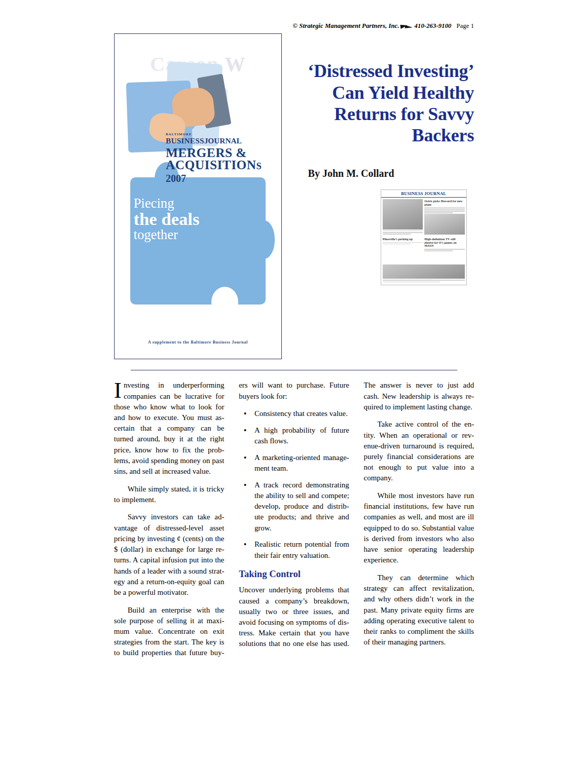© Strategic Management Partners, Inc. 410-263-9100 Page 1
Carson W Patton
BALTIMOREBUSINESSJOURNAL
MERGERS &
ACQUISITIONS
2007
Piecing the deals together
A supplement to the Baltimore Business Journal
‘Distressed Investing’ Can Yield Healthy Returns for Savvy Backers
By John M. Collard
BUSINESS JOURNAL
Osiris picks Howard for new plant
Pikesville’s perking up
High-definition TV still elusive for O’s games on MASN
Investing in underperforming companies can be lucrative for those who know what to look for and how to execute. You must ascertain that a company can be turned around, buy it at the right price, know how to fix the problems, avoid spending money on past sins, and sell at increased value.
While simply stated, it is tricky to implement.
Savvy investors can take advantage of distressed-level asset pricing by investing ¢ (cents) on the $ (dollar) in exchange for large returns. A capital infusion put into the hands of a leader with a sound strategy and a return-on-equity goal can be a powerful motivator.
Build an enterprise with the sole purpose of selling it at maximum value. Concentrate on exit strategies from the start. The key is to build properties that future buyers will want to purchase. Future buyers look for:
Consistency that creates value.
A high probability of future cash flows.
A marketing-oriented management team.
A track record demonstrating the ability to sell and compete; develop, produce and distribute products; and thrive and grow.
Realistic return potential from their fair entry valuation.
Taking Control
Uncover underlying problems that caused a company’s breakdown, usually two or three issues, and avoid focusing on symptoms of distress. Make certain that you have solutions that no one else has used. The answer is never to just add cash. New leadership is always required to implement lasting change.
Take active control of the entity. When an operational or revenue-driven turnaround is required, purely financial considerations are not enough to put value into a company.
While most investors have run financial institutions, few have run companies as well, and most are ill equipped to do so. Substantial value is derived from investors who also have senior operating leadership experience.
They can determine which strategy can affect revitalization, and why others didn’t work in the past. Many private equity firms are adding operating executive talent to their ranks to compliment the skills of their managing partners.